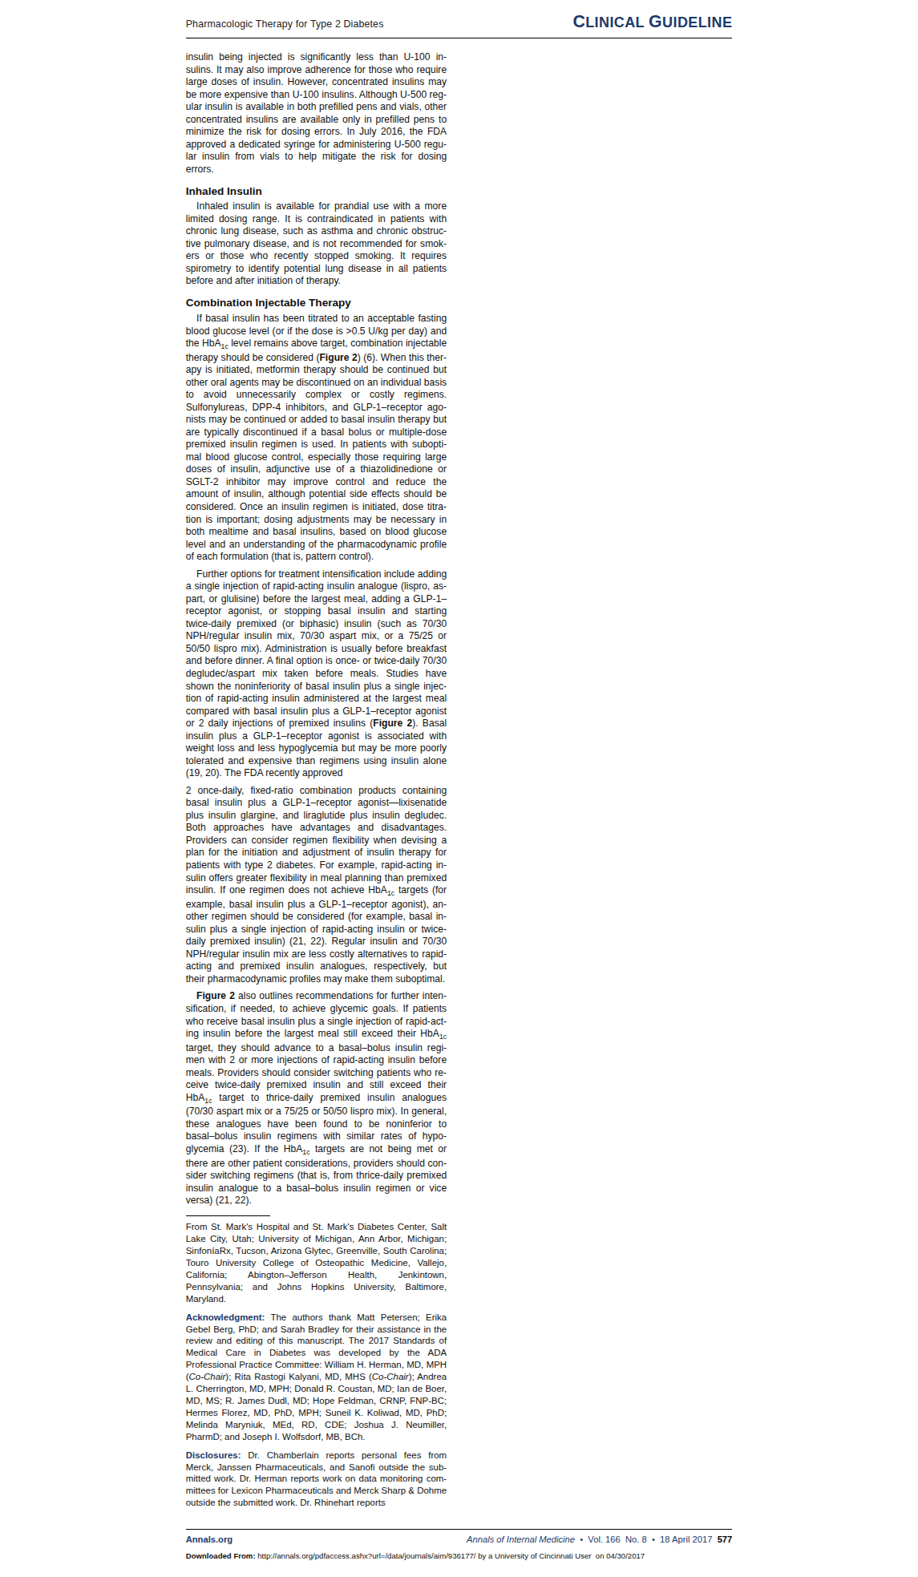Pharmacologic Therapy for Type 2 Diabetes
CLINICAL GUIDELINE
insulin being injected is significantly less than U-100 insulins. It may also improve adherence for those who require large doses of insulin. However, concentrated insulins may be more expensive than U-100 insulins. Although U-500 regular insulin is available in both prefilled pens and vials, other concentrated insulins are available only in prefilled pens to minimize the risk for dosing errors. In July 2016, the FDA approved a dedicated syringe for administering U-500 regular insulin from vials to help mitigate the risk for dosing errors.
Inhaled Insulin
Inhaled insulin is available for prandial use with a more limited dosing range. It is contraindicated in patients with chronic lung disease, such as asthma and chronic obstructive pulmonary disease, and is not recommended for smokers or those who recently stopped smoking. It requires spirometry to identify potential lung disease in all patients before and after initiation of therapy.
Combination Injectable Therapy
If basal insulin has been titrated to an acceptable fasting blood glucose level (or if the dose is >0.5 U/kg per day) and the HbA1c level remains above target, combination injectable therapy should be considered (Figure 2) (6). When this therapy is initiated, metformin therapy should be continued but other oral agents may be discontinued on an individual basis to avoid unnecessarily complex or costly regimens. Sulfonylureas, DPP-4 inhibitors, and GLP-1–receptor agonists may be continued or added to basal insulin therapy but are typically discontinued if a basal bolus or multiple-dose premixed insulin regimen is used. In patients with suboptimal blood glucose control, especially those requiring large doses of insulin, adjunctive use of a thiazolidinedione or SGLT-2 inhibitor may improve control and reduce the amount of insulin, although potential side effects should be considered. Once an insulin regimen is initiated, dose titration is important; dosing adjustments may be necessary in both mealtime and basal insulins, based on blood glucose level and an understanding of the pharmacodynamic profile of each formulation (that is, pattern control).
Further options for treatment intensification include adding a single injection of rapid-acting insulin analogue (lispro, aspart, or glulisine) before the largest meal, adding a GLP-1–receptor agonist, or stopping basal insulin and starting twice-daily premixed (or biphasic) insulin (such as 70/30 NPH/regular insulin mix, 70/30 aspart mix, or a 75/25 or 50/50 lispro mix). Administration is usually before breakfast and before dinner. A final option is once- or twice-daily 70/30 degludec/aspart mix taken before meals. Studies have shown the noninferiority of basal insulin plus a single injection of rapid-acting insulin administered at the largest meal compared with basal insulin plus a GLP-1–receptor agonist or 2 daily injections of premixed insulins (Figure 2). Basal insulin plus a GLP-1–receptor agonist is associated with weight loss and less hypoglycemia but may be more poorly tolerated and expensive than regimens using insulin alone (19, 20). The FDA recently approved
2 once-daily, fixed-ratio combination products containing basal insulin plus a GLP-1–receptor agonist—lixisenatide plus insulin glargine, and liraglutide plus insulin degludec. Both approaches have advantages and disadvantages. Providers can consider regimen flexibility when devising a plan for the initiation and adjustment of insulin therapy for patients with type 2 diabetes. For example, rapid-acting insulin offers greater flexibility in meal planning than premixed insulin. If one regimen does not achieve HbA1c targets (for example, basal insulin plus a GLP-1–receptor agonist), another regimen should be considered (for example, basal insulin plus a single injection of rapid-acting insulin or twice-daily premixed insulin) (21, 22). Regular insulin and 70/30 NPH/regular insulin mix are less costly alternatives to rapid-acting and premixed insulin analogues, respectively, but their pharmacodynamic profiles may make them suboptimal.
Figure 2 also outlines recommendations for further intensification, if needed, to achieve glycemic goals. If patients who receive basal insulin plus a single injection of rapid-acting insulin before the largest meal still exceed their HbA1c target, they should advance to a basal–bolus insulin regimen with 2 or more injections of rapid-acting insulin before meals. Providers should consider switching patients who receive twice-daily premixed insulin and still exceed their HbA1c target to thrice-daily premixed insulin analogues (70/30 aspart mix or a 75/25 or 50/50 lispro mix). In general, these analogues have been found to be noninferior to basal–bolus insulin regimens with similar rates of hypoglycemia (23). If the HbA1c targets are not being met or there are other patient considerations, providers should consider switching regimens (that is, from thrice-daily premixed insulin analogue to a basal–bolus insulin regimen or vice versa) (21, 22).
From St. Mark's Hospital and St. Mark's Diabetes Center, Salt Lake City, Utah; University of Michigan, Ann Arbor, Michigan; SinfoníaRx, Tucson, Arizona Glytec, Greenville, South Carolina; Touro University College of Osteopathic Medicine, Vallejo, California; Abington–Jefferson Health, Jenkintown, Pennsylvania; and Johns Hopkins University, Baltimore, Maryland.
Acknowledgment: The authors thank Matt Petersen; Erika Gebel Berg, PhD; and Sarah Bradley for their assistance in the review and editing of this manuscript. The 2017 Standards of Medical Care in Diabetes was developed by the ADA Professional Practice Committee: William H. Herman, MD, MPH (Co-Chair); Rita Rastogi Kalyani, MD, MHS (Co-Chair); Andrea L. Cherrington, MD, MPH; Donald R. Coustan, MD; Ian de Boer, MD, MS; R. James Dudl, MD; Hope Feldman, CRNP, FNP-BC; Hermes Florez, MD, PhD, MPH; Suneil K. Koliwad, MD, PhD; Melinda Maryniuk, MEd, RD, CDE; Joshua J. Neumiller, PharmD; and Joseph I. Wolfsdorf, MB, BCh.
Disclosures: Dr. Chamberlain reports personal fees from Merck, Janssen Pharmaceuticals, and Sanofi outside the submitted work. Dr. Herman reports work on data monitoring committees for Lexicon Pharmaceuticals and Merck Sharp & Dohme outside the submitted work. Dr. Rhinehart reports
Annals.org
Annals of Internal Medicine • Vol. 166 No. 8 • 18 April 2017 577
Downloaded From: http://annals.org/pdfaccess.ashx?url=/data/journals/aim/936177/ by a University of Cincinnati User on 04/30/2017